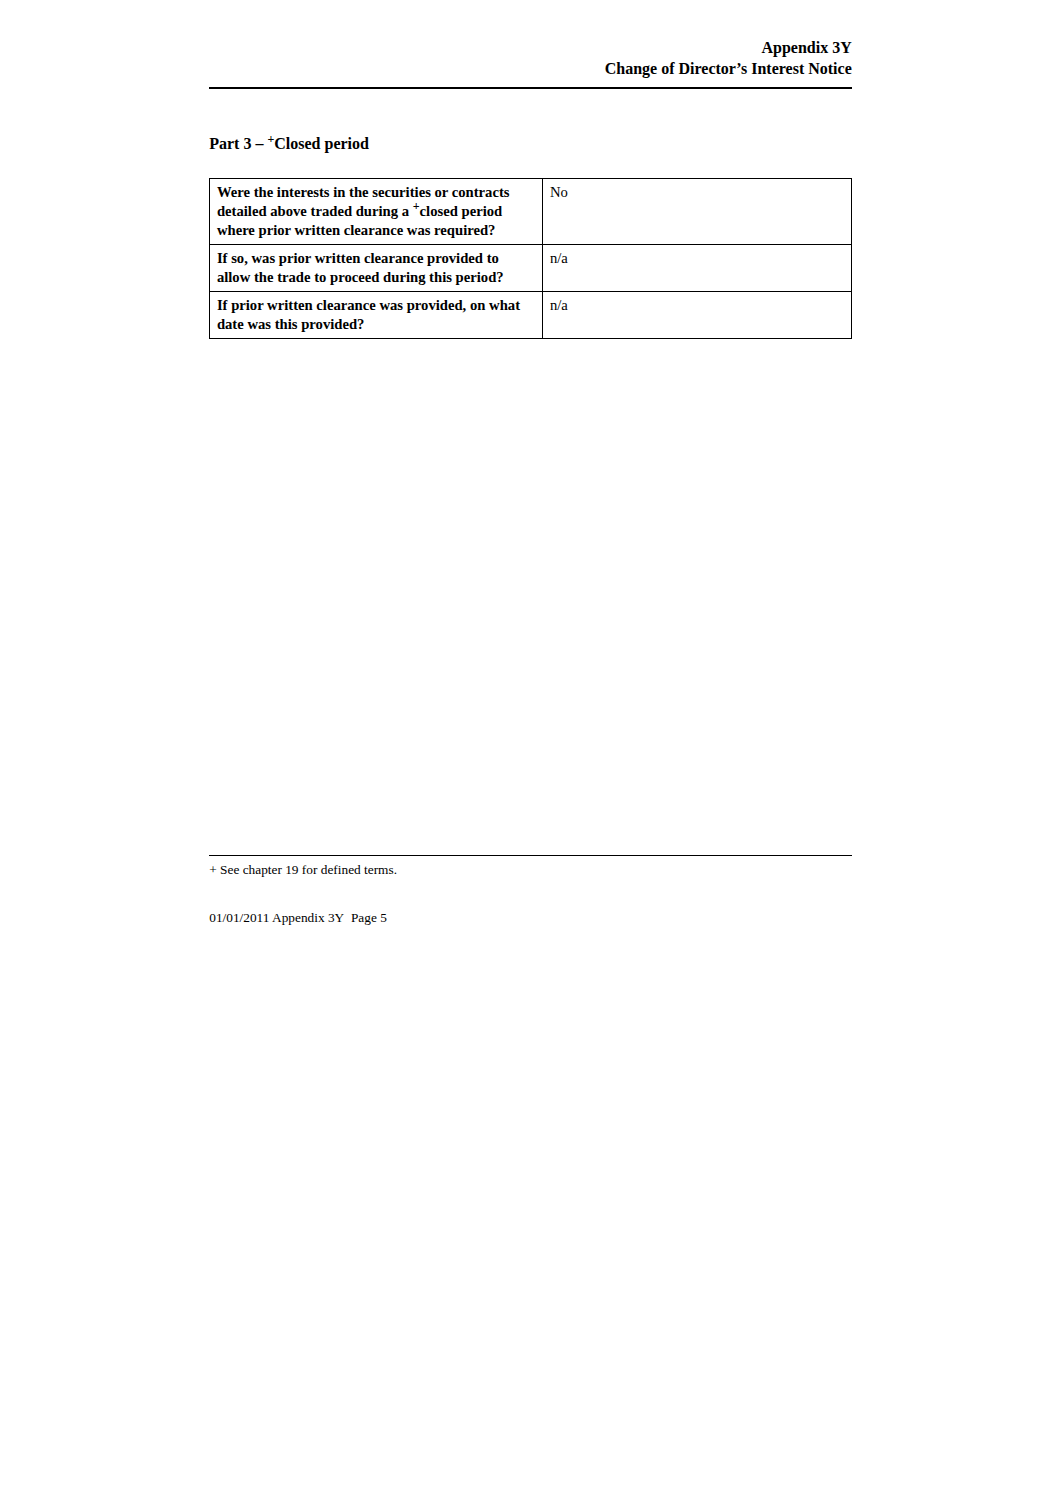Appendix 3Y
Change of Director’s Interest Notice
Part 3 – +Closed period
| Were the interests in the securities or contracts detailed above traded during a + closed period where prior written clearance was required? | No |
| If so, was prior written clearance provided to allow the trade to proceed during this period? | n/a |
| If prior written clearance was provided, on what date was this provided? | n/a |
+ See chapter 19 for defined terms.
01/01/2011 Appendix 3Y Page 5